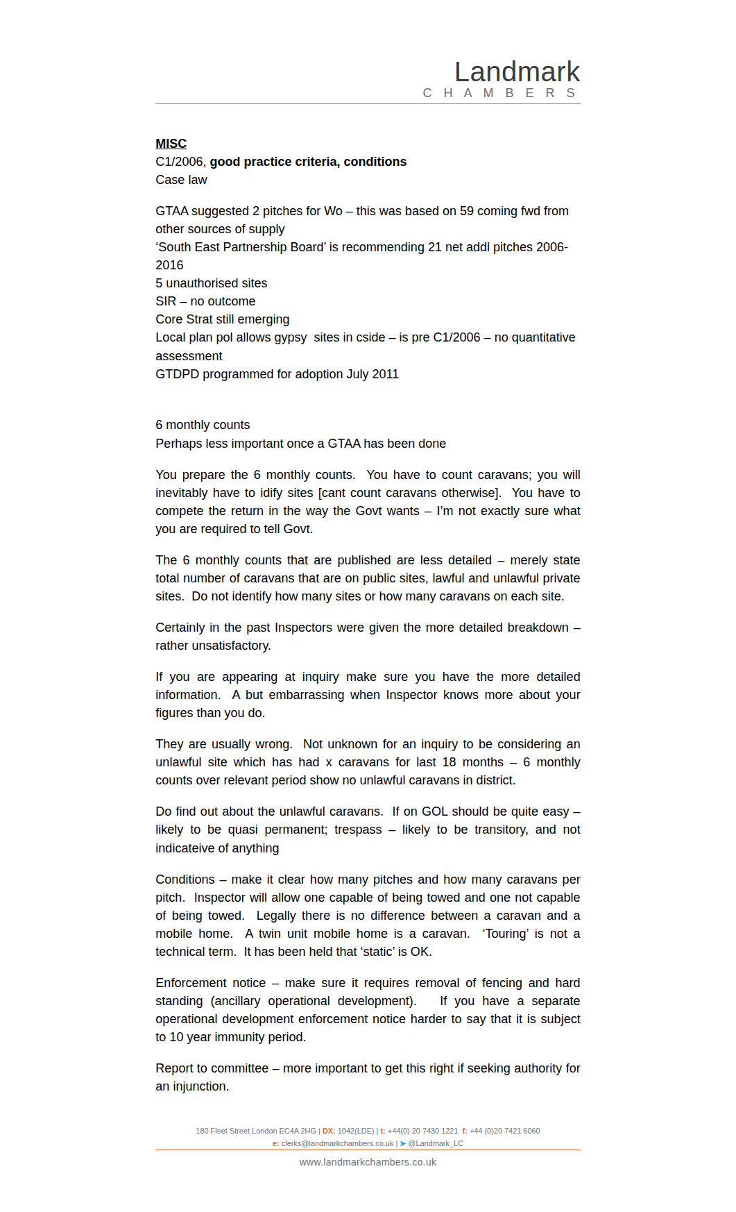Landmark C H A M B E R S
MISC
C1/2006, good practice criteria, conditions
Case law
GTAA suggested 2 pitches for Wo – this was based on 59 coming fwd from other sources of supply
‘South East Partnership Board’ is recommending 21 net addl pitches 2006-2016
5 unauthorised sites
SIR – no outcome
Core Strat still emerging
Local plan pol allows gypsy sites in cside – is pre C1/2006 – no quantitative assessment
GTDPD programmed for adoption July 2011
6 monthly counts
Perhaps less important once a GTAA has been done
You prepare the 6 monthly counts. You have to count caravans; you will inevitably have to idify sites [cant count caravans otherwise]. You have to compete the return in the way the Govt wants – I’m not exactly sure what you are required to tell Govt.
The 6 monthly counts that are published are less detailed – merely state total number of caravans that are on public sites, lawful and unlawful private sites. Do not identify how many sites or how many caravans on each site.
Certainly in the past Inspectors were given the more detailed breakdown – rather unsatisfactory.
If you are appearing at inquiry make sure you have the more detailed information. A but embarrassing when Inspector knows more about your figures than you do.
They are usually wrong. Not unknown for an inquiry to be considering an unlawful site which has had x caravans for last 18 months – 6 monthly counts over relevant period show no unlawful caravans in district.
Do find out about the unlawful caravans. If on GOL should be quite easy – likely to be quasi permanent; trespass – likely to be transitory, and not indicateive of anything
Conditions – make it clear how many pitches and how many caravans per pitch. Inspector will allow one capable of being towed and one not capable of being towed. Legally there is no difference between a caravan and a mobile home. A twin unit mobile home is a caravan. ‘Touring’ is not a technical term. It has been held that ‘static’ is OK.
Enforcement notice – make sure it requires removal of fencing and hard standing (ancillary operational development). If you have a separate operational development enforcement notice harder to say that it is subject to 10 year immunity period.
Report to committee – more important to get this right if seeking authority for an injunction.
180 Fleet Street London EC4A 2HG | DX: 1042(LDE) | t: +44(0) 20 7430 1221 f: +44 (0)20 7421 6060
e: clerks@landmarkchambers.co.uk | ➤ @Landmark_LC
www.landmarkchambers.co.uk